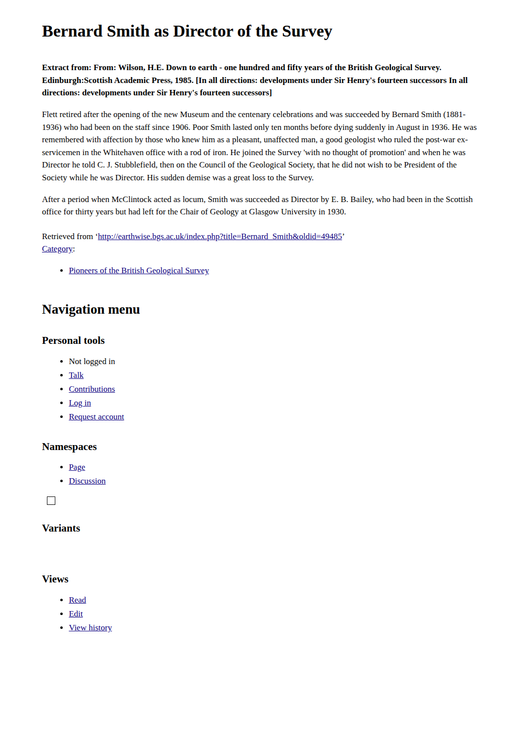Bernard Smith as Director of the Survey
Extract from: From: Wilson, H.E. Down to earth - one hundred and fifty years of the British Geological Survey. Edinburgh:Scottish Academic Press, 1985. [In all directions: developments under Sir Henry's fourteen successors In all directions: developments under Sir Henry's fourteen successors]
Flett retired after the opening of the new Museum and the centenary celebrations and was succeeded by Bernard Smith (1881-1936) who had been on the staff since 1906. Poor Smith lasted only ten months before dying suddenly in August in 1936. He was remembered with affection by those who knew him as a pleasant, unaffected man, a good geologist who ruled the post-war ex-servicemen in the Whitehaven office with a rod of iron. He joined the Survey 'with no thought of promotion' and when he was Director he told C. J. Stubblefield, then on the Council of the Geological Society, that he did not wish to be President of the Society while he was Director. His sudden demise was a great loss to the Survey.
After a period when McClintock acted as locum, Smith was succeeded as Director by E. B. Bailey, who had been in the Scottish office for thirty years but had left for the Chair of Geology at Glasgow University in 1930.
Retrieved from ‘http://earthwise.bgs.ac.uk/index.php?title=Bernard_Smith&oldid=49485’
Category:
Pioneers of the British Geological Survey
Navigation menu
Personal tools
Not logged in
Talk
Contributions
Log in
Request account
Namespaces
Page
Discussion
Variants
Views
Read
Edit
View history